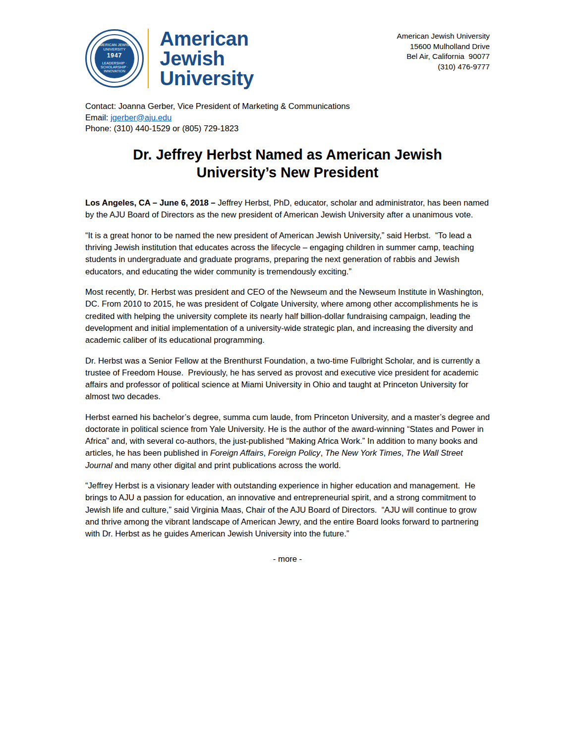American Jewish University
1947
Leadership · Scholarship · Innovation
American Jewish University
American Jewish University
15600 Mulholland Drive
Bel Air, California 90077
(310) 476-9777
Contact: Joanna Gerber, Vice President of Marketing & Communications
Email: jgerber@aju.edu
Phone: (310) 440-1529 or (805) 729-1823
Dr. Jeffrey Herbst Named as American Jewish
University’s New President
Los Angeles, CA – June 6, 2018 – Jeffrey Herbst, PhD, educator, scholar and administrator, has been named by the AJU Board of Directors as the new president of American Jewish University after a unanimous vote.
“It is a great honor to be named the new president of American Jewish University,” said Herbst. “To lead a thriving Jewish institution that educates across the lifecycle – engaging children in summer camp, teaching students in undergraduate and graduate programs, preparing the next generation of rabbis and Jewish educators, and educating the wider community is tremendously exciting.”
Most recently, Dr. Herbst was president and CEO of the Newseum and the Newseum Institute in Washington, DC. From 2010 to 2015, he was president of Colgate University, where among other accomplishments he is credited with helping the university complete its nearly half billion-dollar fundraising campaign, leading the development and initial implementation of a university-wide strategic plan, and increasing the diversity and academic caliber of its educational programming.
Dr. Herbst was a Senior Fellow at the Brenthurst Foundation, a two-time Fulbright Scholar, and is currently a trustee of Freedom House. Previously, he has served as provost and executive vice president for academic affairs and professor of political science at Miami University in Ohio and taught at Princeton University for almost two decades.
Herbst earned his bachelor’s degree, summa cum laude, from Princeton University, and a master’s degree and doctorate in political science from Yale University. He is the author of the award-winning “States and Power in Africa” and, with several co-authors, the just-published “Making Africa Work.” In addition to many books and articles, he has been published in Foreign Affairs, Foreign Policy, The New York Times, The Wall Street Journal and many other digital and print publications across the world.
“Jeffrey Herbst is a visionary leader with outstanding experience in higher education and management. He brings to AJU a passion for education, an innovative and entrepreneurial spirit, and a strong commitment to Jewish life and culture,” said Virginia Maas, Chair of the AJU Board of Directors. “AJU will continue to grow and thrive among the vibrant landscape of American Jewry, and the entire Board looks forward to partnering with Dr. Herbst as he guides American Jewish University into the future.”
- more -